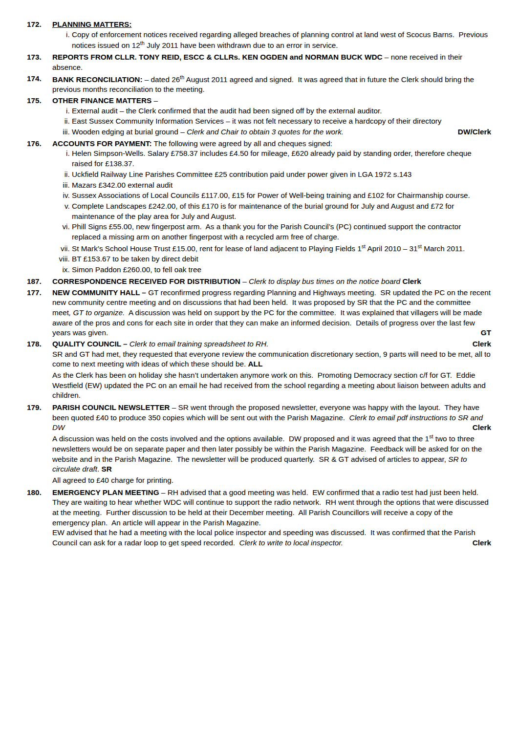172.
PLANNING MATTERS:
Copy of enforcement notices received regarding alleged breaches of planning control at land west of Scocus Barns. Previous notices issued on 12th July 2011 have been withdrawn due to an error in service.
173.
REPORTS FROM CLLR. TONY REID, ESCC & CLLRs. KEN OGDEN and NORMAN BUCK WDC – none received in their absence.
174.
BANK RECONCILIATION: – dated 26th August 2011 agreed and signed. It was agreed that in future the Clerk should bring the previous months reconciliation to the meeting.
175.
OTHER FINANCE MATTERS –
External audit – the Clerk confirmed that the audit had been signed off by the external auditor.
East Sussex Community Information Services – it was not felt necessary to receive a hardcopy of their directory
Wooden edging at burial ground – Clerk and Chair to obtain 3 quotes for the work. DW/Clerk
176.
ACCOUNTS FOR PAYMENT: The following were agreed by all and cheques signed:
Helen Simpson-Wells. Salary £758.37 includes £4.50 for mileage, £620 already paid by standing order, therefore cheque raised for £138.37.
Uckfield Railway Line Parishes Committee £25 contribution paid under power given in LGA 1972 s.143
Mazars £342.00 external audit
Sussex Associations of Local Councils £117.00, £15 for Power of Well-being training and £102 for Chairmanship course.
Complete Landscapes £242.00, of this £170 is for maintenance of the burial ground for July and August and £72 for maintenance of the play area for July and August.
Phill Signs £55.00, new fingerpost arm. As a thank you for the Parish Council’s (PC) continued support the contractor replaced a missing arm on another fingerpost with a recycled arm free of charge.
St Mark’s School House Trust £15.00, rent for lease of land adjacent to Playing Fields 1st April 2010 – 31st March 2011.
BT £153.67 to be taken by direct debit
Simon Paddon £260.00, to fell oak tree
187.
CORRESPONDENCE RECEIVED FOR DISTRIBUTION – Clerk to display bus times on the notice board Clerk
177.
NEW COMMUNITY HALL – GT reconfirmed progress regarding Planning and Highways meeting. SR updated the PC on the recent new community centre meeting and on discussions that had been held. It was proposed by SR that the PC and the committee meet, GT to organize. A discussion was held on support by the PC for the committee. It was explained that villagers will be made aware of the pros and cons for each site in order that they can make an informed decision. Details of progress over the last few years was given. GT
178.
QUALITY COUNCIL – Clerk to email training spreadsheet to RH. Clerk
SR and GT had met, they requested that everyone review the communication discretionary section, 9 parts will need to be met, all to come to next meeting with ideas of which these should be. ALL
As the Clerk has been on holiday she hasn’t undertaken anymore work on this. Promoting Democracy section c/f for GT. Eddie Westfield (EW) updated the PC on an email he had received from the school regarding a meeting about liaison between adults and children.
179.
PARISH COUNCIL NEWSLETTER – SR went through the proposed newsletter, everyone was happy with the layout. They have been quoted £40 to produce 350 copies which will be sent out with the Parish Magazine. Clerk to email pdf instructions to SR and DW Clerk
A discussion was held on the costs involved and the options available. DW proposed and it was agreed that the 1st two to three newsletters would be on separate paper and then later possibly be within the Parish Magazine. Feedback will be asked for on the website and in the Parish Magazine. The newsletter will be produced quarterly. SR & GT advised of articles to appear, SR to circulate draft. SR
All agreed to £40 charge for printing.
180.
EMERGENCY PLAN MEETING – RH advised that a good meeting was held. EW confirmed that a radio test had just been held. They are waiting to hear whether WDC will continue to support the radio network. RH went through the options that were discussed at the meeting. Further discussion to be held at their December meeting. All Parish Councillors will receive a copy of the emergency plan. An article will appear in the Parish Magazine.
EW advised that he had a meeting with the local police inspector and speeding was discussed. It was confirmed that the Parish Council can ask for a radar loop to get speed recorded. Clerk to write to local inspector. Clerk